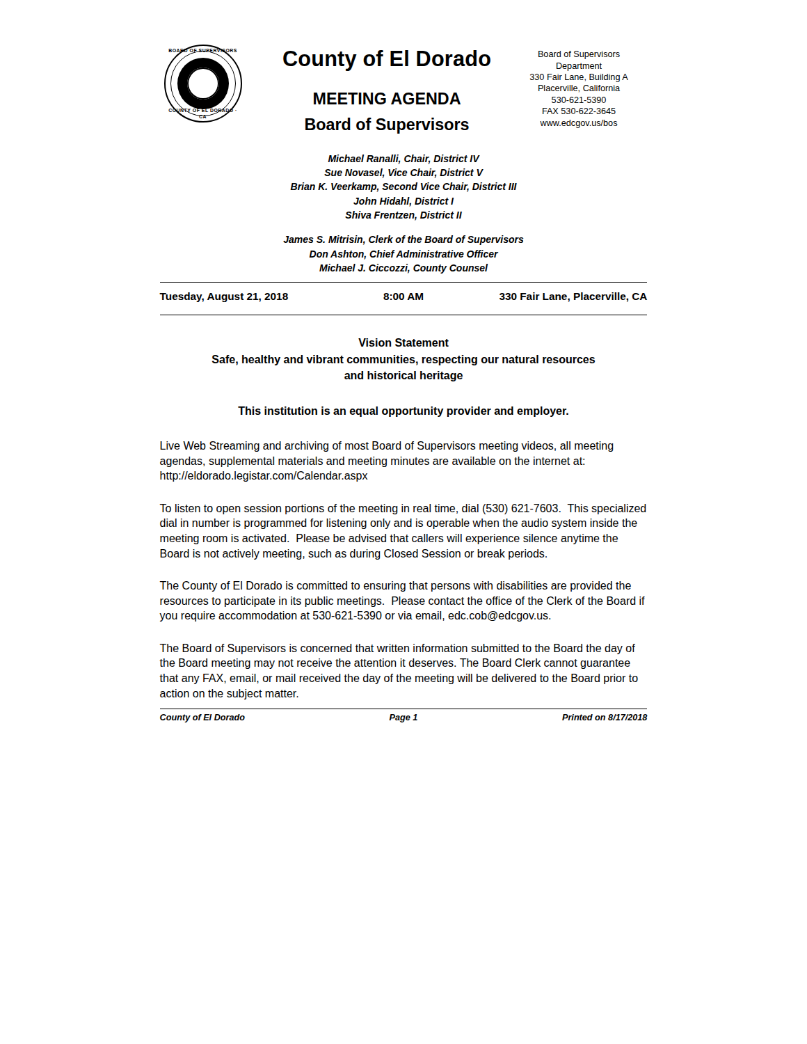BOARD OF SUPERVISORS
COUNTY OF EL DORADO · CA
County of El Dorado
MEETING AGENDA
Board of Supervisors
Board of Supervisors
Department
330 Fair Lane, Building A
Placerville, California
530-621-5390
FAX 530-622-3645
www.edcgov.us/bos
Michael Ranalli, Chair, District IV
Sue Novasel, Vice Chair, District V
Brian K. Veerkamp, Second Vice Chair, District III
John Hidahl, District I
Shiva Frentzen, District II
James S. Mitrisin, Clerk of the Board of Supervisors
Don Ashton, Chief Administrative Officer
Michael J. Ciccozzi, County Counsel
Tuesday, August 21, 2018
8:00 AM
330 Fair Lane, Placerville, CA
Vision Statement
Safe, healthy and vibrant communities, respecting our natural resources
and historical heritage
This institution is an equal opportunity provider and employer.
Live Web Streaming and archiving of most Board of Supervisors meeting videos, all meeting agendas, supplemental materials and meeting minutes are available on the internet at: http://eldorado.legistar.com/Calendar.aspx
To listen to open session portions of the meeting in real time, dial (530) 621-7603. This specialized dial in number is programmed for listening only and is operable when the audio system inside the meeting room is activated. Please be advised that callers will experience silence anytime the Board is not actively meeting, such as during Closed Session or break periods.
The County of El Dorado is committed to ensuring that persons with disabilities are provided the resources to participate in its public meetings. Please contact the office of the Clerk of the Board if you require accommodation at 530-621-5390 or via email, edc.cob@edcgov.us.
The Board of Supervisors is concerned that written information submitted to the Board the day of the Board meeting may not receive the attention it deserves. The Board Clerk cannot guarantee that any FAX, email, or mail received the day of the meeting will be delivered to the Board prior to action on the subject matter.
County of El Dorado
Page 1
Printed on 8/17/2018